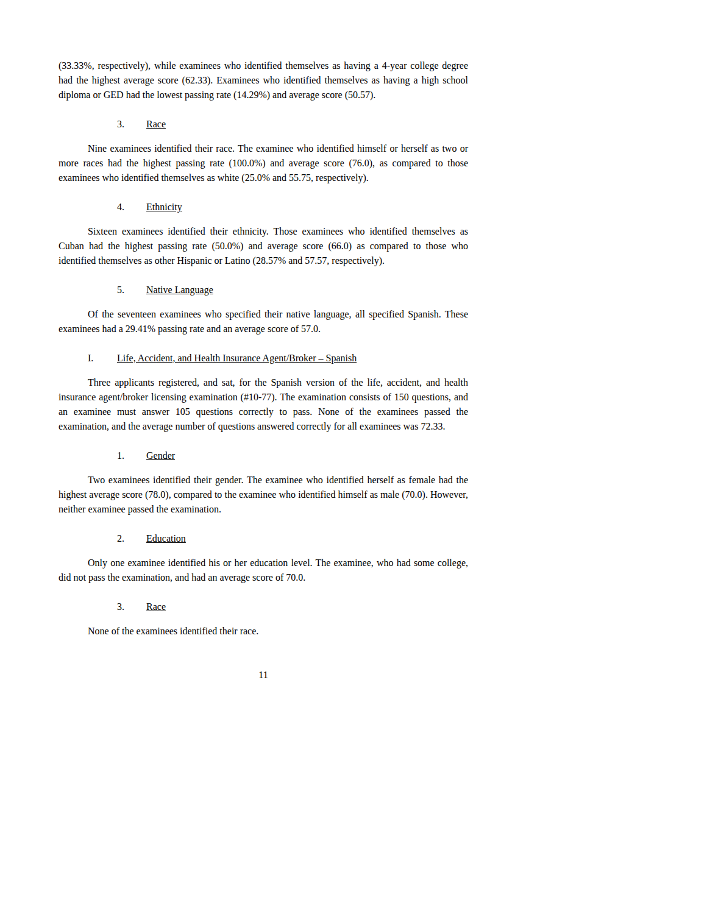(33.33%, respectively), while examinees who identified themselves as having a 4-year college degree had the highest average score (62.33). Examinees who identified themselves as having a high school diploma or GED had the lowest passing rate (14.29%) and average score (50.57).
3. Race
Nine examinees identified their race. The examinee who identified himself or herself as two or more races had the highest passing rate (100.0%) and average score (76.0), as compared to those examinees who identified themselves as white (25.0% and 55.75, respectively).
4. Ethnicity
Sixteen examinees identified their ethnicity. Those examinees who identified themselves as Cuban had the highest passing rate (50.0%) and average score (66.0) as compared to those who identified themselves as other Hispanic or Latino (28.57% and 57.57, respectively).
5. Native Language
Of the seventeen examinees who specified their native language, all specified Spanish. These examinees had a 29.41% passing rate and an average score of 57.0.
I. Life, Accident, and Health Insurance Agent/Broker – Spanish
Three applicants registered, and sat, for the Spanish version of the life, accident, and health insurance agent/broker licensing examination (#10-77). The examination consists of 150 questions, and an examinee must answer 105 questions correctly to pass. None of the examinees passed the examination, and the average number of questions answered correctly for all examinees was 72.33.
1. Gender
Two examinees identified their gender. The examinee who identified herself as female had the highest average score (78.0), compared to the examinee who identified himself as male (70.0). However, neither examinee passed the examination.
2. Education
Only one examinee identified his or her education level. The examinee, who had some college, did not pass the examination, and had an average score of 70.0.
3. Race
None of the examinees identified their race.
11